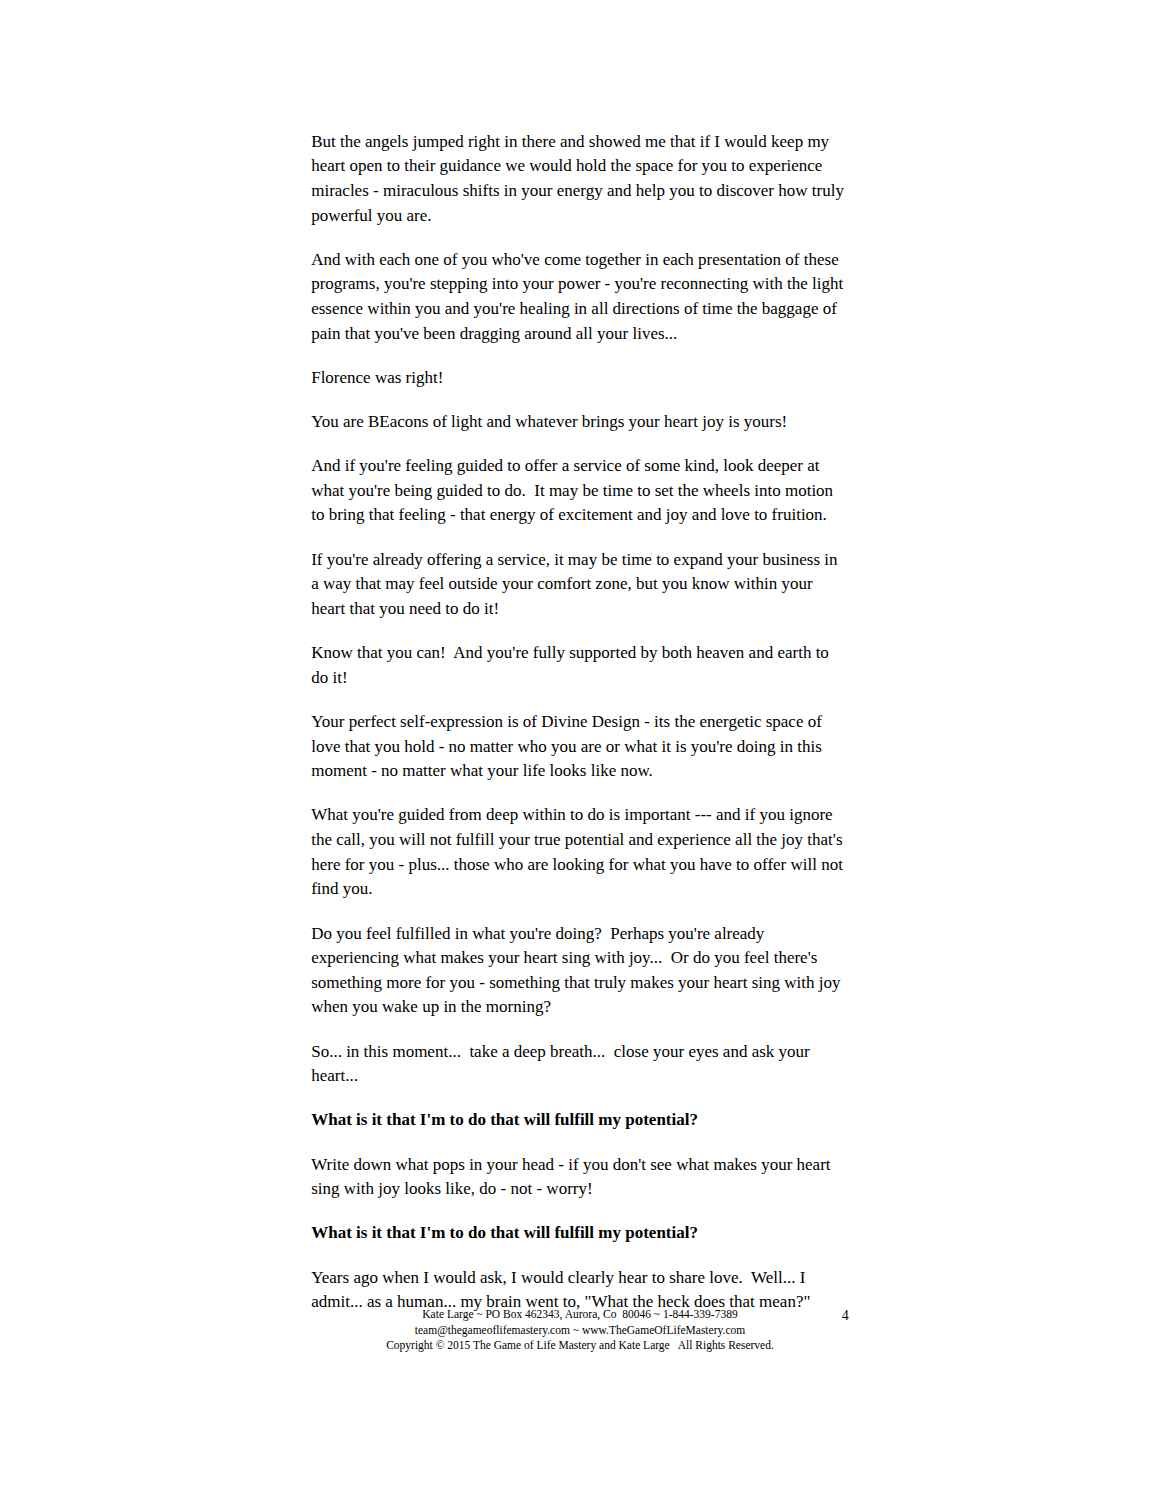But the angels jumped right in there and showed me that if I would keep my heart open to their guidance we would hold the space for you to experience miracles - miraculous shifts in your energy and help you to discover how truly powerful you are.
And with each one of you who've come together in each presentation of these programs, you're stepping into your power - you're reconnecting with the light essence within you and you're healing in all directions of time the baggage of pain that you've been dragging around all your lives...
Florence was right!
You are BEacons of light and whatever brings your heart joy is yours!
And if you're feeling guided to offer a service of some kind, look deeper at what you're being guided to do. It may be time to set the wheels into motion to bring that feeling - that energy of excitement and joy and love to fruition.
If you're already offering a service, it may be time to expand your business in a way that may feel outside your comfort zone, but you know within your heart that you need to do it!
Know that you can! And you're fully supported by both heaven and earth to do it!
Your perfect self-expression is of Divine Design - its the energetic space of love that you hold - no matter who you are or what it is you're doing in this moment - no matter what your life looks like now.
What you're guided from deep within to do is important --- and if you ignore the call, you will not fulfill your true potential and experience all the joy that's here for you - plus... those who are looking for what you have to offer will not find you.
Do you feel fulfilled in what you're doing? Perhaps you're already experiencing what makes your heart sing with joy... Or do you feel there's something more for you - something that truly makes your heart sing with joy when you wake up in the morning?
So... in this moment... take a deep breath... close your eyes and ask your heart...
What is it that I'm to do that will fulfill my potential?
Write down what pops in your head - if you don't see what makes your heart sing with joy looks like, do - not - worry!
What is it that I'm to do that will fulfill my potential?
Years ago when I would ask, I would clearly hear to share love. Well... I admit... as a human... my brain went to, "What the heck does that mean?"
Kate Large ~ PO Box 462343, Aurora, Co 80046 ~ 1-844-339-7389
team@thegameoflifemastery.com ~ www.TheGameOfLifeMastery.com
Copyright © 2015 The Game of Life Mastery and Kate Large All Rights Reserved.
4